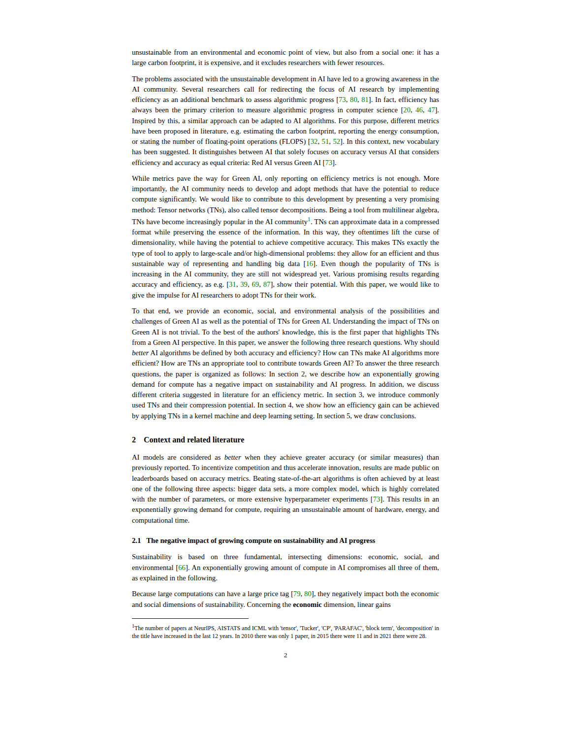unsustainable from an environmental and economic point of view, but also from a social one: it has a large carbon footprint, it is expensive, and it excludes researchers with fewer resources.
The problems associated with the unsustainable development in AI have led to a growing awareness in the AI community. Several researchers call for redirecting the focus of AI research by implementing efficiency as an additional benchmark to assess algorithmic progress [73, 80, 81]. In fact, efficiency has always been the primary criterion to measure algorithmic progress in computer science [20, 46, 47]. Inspired by this, a similar approach can be adapted to AI algorithms. For this purpose, different metrics have been proposed in literature, e.g. estimating the carbon footprint, reporting the energy consumption, or stating the number of floating-point operations (FLOPS) [32, 51, 52]. In this context, new vocabulary has been suggested. It distinguishes between AI that solely focuses on accuracy versus AI that considers efficiency and accuracy as equal criteria: Red AI versus Green AI [73].
While metrics pave the way for Green AI, only reporting on efficiency metrics is not enough. More importantly, the AI community needs to develop and adopt methods that have the potential to reduce compute significantly. We would like to contribute to this development by presenting a very promising method: Tensor networks (TNs), also called tensor decompositions. Being a tool from multilinear algebra, TNs have become increasingly popular in the AI community1. TNs can approximate data in a compressed format while preserving the essence of the information. In this way, they oftentimes lift the curse of dimensionality, while having the potential to achieve competitive accuracy. This makes TNs exactly the type of tool to apply to large-scale and/or high-dimensional problems: they allow for an efficient and thus sustainable way of representing and handling big data [16]. Even though the popularity of TNs is increasing in the AI community, they are still not widespread yet. Various promising results regarding accuracy and efficiency, as e.g. [31, 39, 69, 87], show their potential. With this paper, we would like to give the impulse for AI researchers to adopt TNs for their work.
To that end, we provide an economic, social, and environmental analysis of the possibilities and challenges of Green AI as well as the potential of TNs for Green AI. Understanding the impact of TNs on Green AI is not trivial. To the best of the authors' knowledge, this is the first paper that highlights TNs from a Green AI perspective. In this paper, we answer the following three research questions. Why should better AI algorithms be defined by both accuracy and efficiency? How can TNs make AI algorithms more efficient? How are TNs an appropriate tool to contribute towards Green AI? To answer the three research questions, the paper is organized as follows: In section 2, we describe how an exponentially growing demand for compute has a negative impact on sustainability and AI progress. In addition, we discuss different criteria suggested in literature for an efficiency metric. In section 3, we introduce commonly used TNs and their compression potential. In section 4, we show how an efficiency gain can be achieved by applying TNs in a kernel machine and deep learning setting. In section 5, we draw conclusions.
2 Context and related literature
AI models are considered as better when they achieve greater accuracy (or similar measures) than previously reported. To incentivize competition and thus accelerate innovation, results are made public on leaderboards based on accuracy metrics. Beating state-of-the-art algorithms is often achieved by at least one of the following three aspects: bigger data sets, a more complex model, which is highly correlated with the number of parameters, or more extensive hyperparameter experiments [73]. This results in an exponentially growing demand for compute, requiring an unsustainable amount of hardware, energy, and computational time.
2.1 The negative impact of growing compute on sustainability and AI progress
Sustainability is based on three fundamental, intersecting dimensions: economic, social, and environmental [66]. An exponentially growing amount of compute in AI compromises all three of them, as explained in the following.
Because large computations can have a large price tag [79, 80], they negatively impact both the economic and social dimensions of sustainability. Concerning the economic dimension, linear gains
1The number of papers at NeurIPS, AISTATS and ICML with 'tensor', 'Tucker', 'CP', 'PARAFAC', 'block term', 'decomposition' in the title have increased in the last 12 years. In 2010 there was only 1 paper, in 2015 there were 11 and in 2021 there were 28.
2